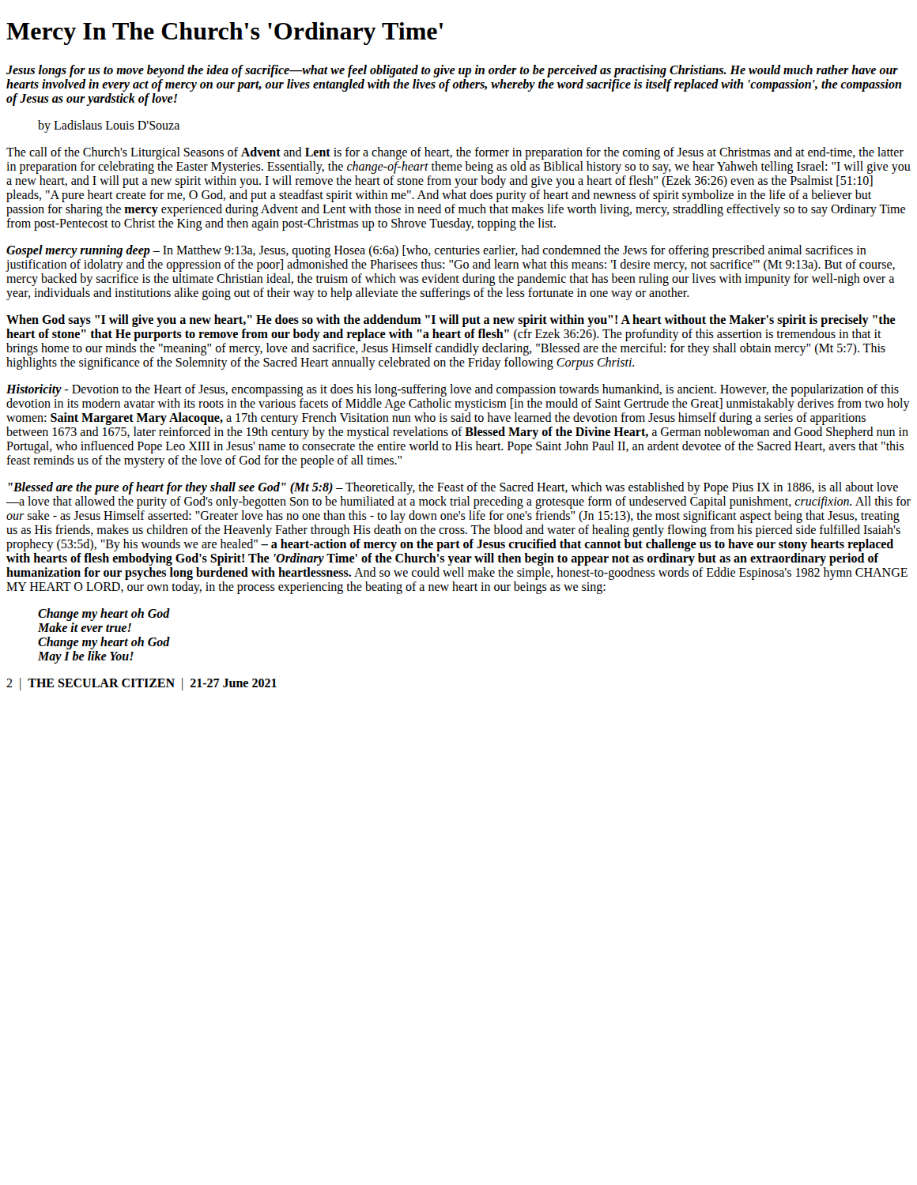Mercy In The Church's 'Ordinary Time'
Jesus longs for us to move beyond the idea of sacrifice—what we feel obligated to give up in order to be perceived as practising Christians. He would much rather have our hearts involved in every act of mercy on our part, our lives entangled with the lives of others, whereby the word sacrifice is itself replaced with 'compassion', the compassion of Jesus as our yardstick of love!
by Ladislaus Louis D'Souza
The call of the Church's Liturgical Seasons of Advent and Lent is for a change of heart, the former in preparation for the coming of Jesus at Christmas and at end-time, the latter in preparation for celebrating the Easter Mysteries. Essentially, the change-of-heart theme being as old as Biblical history so to say, we hear Yahweh telling Israel: "I will give you a new heart, and I will put a new spirit within you. I will remove the heart of stone from your body and give you a heart of flesh" (Ezek 36:26) even as the Psalmist [51:10] pleads, "A pure heart create for me, O God, and put a steadfast spirit within me". And what does purity of heart and newness of spirit symbolize in the life of a believer but passion for sharing the mercy experienced during Advent and Lent with those in need of much that makes life worth living, mercy, straddling effectively so to say Ordinary Time from post-Pentecost to Christ the King and then again post-Christmas up to Shrove Tuesday, topping the list.
Gospel mercy running deep – In Matthew 9:13a, Jesus, quoting Hosea (6:6a) [who, centuries earlier, had condemned the Jews for offering prescribed animal sacrifices in justification of idolatry and the oppression of the poor] admonished the Pharisees thus: "Go and learn what this means: 'I desire mercy, not sacrifice'" (Mt 9:13a). But of course, mercy backed by sacrifice is the ultimate Christian ideal, the truism of which was evident during the pandemic that has been ruling our lives with impunity for well-nigh over a year, individuals and institutions alike going out of their way to help alleviate the sufferings of the less fortunate in one way or another.
When God says "I will give you a new heart," He does so with the addendum "I will put a new spirit within you"! A heart without the Maker's spirit is precisely "the heart of stone" that He purports to remove from our body and replace with "a heart of flesh" (cfr Ezek 36:26). The profundity of this assertion is tremendous in that it brings home to our minds the "meaning" of mercy, love and sacrifice, Jesus Himself candidly declaring, "Blessed are the merciful: for they shall obtain mercy" (Mt 5:7). This highlights the significance of the Solemnity of the Sacred Heart annually celebrated on the Friday following Corpus Christi.
Historicity - Devotion to the Heart of Jesus, encompassing as it does his long-suffering love and compassion towards humankind, is ancient. However, the popularization of this devotion in its modern avatar with its roots in the various facets of Middle Age Catholic mysticism [in the mould of Saint Gertrude the Great] unmistakably derives from two holy women: Saint Margaret Mary Alacoque, a 17th century French Visitation nun who is said to have learned the devotion from Jesus himself during a series of apparitions between 1673 and 1675, later reinforced in the 19th century by the mystical revelations of Blessed Mary of the Divine Heart, a German noblewoman and Good Shepherd nun in Portugal, who influenced Pope Leo XIII in Jesus' name to consecrate the entire world to His heart. Pope Saint John Paul II, an ardent devotee of the Sacred Heart, avers that "this feast reminds us of the mystery of the love of God for the people of all times."
"Blessed are the pure of heart for they shall see God" (Mt 5:8) – Theoretically, the Feast of the Sacred Heart, which was established by Pope Pius IX in 1886, is all about love—a love that allowed the purity of God's only-begotten Son to be humiliated at a mock trial preceding a grotesque form of undeserved Capital punishment, crucifixion. All this for our sake - as Jesus Himself asserted: "Greater love has no one than this - to lay down one's life for one's friends" (Jn 15:13), the most significant aspect being that Jesus, treating us as His friends, makes us children of the Heavenly Father through His death on the cross. The blood and water of healing gently flowing from his pierced side fulfilled Isaiah's prophecy (53:5d), "By his wounds we are healed" – a heart-action of mercy on the part of Jesus crucified that cannot but challenge us to have our stony hearts replaced with hearts of flesh embodying God's Spirit! The 'Ordinary Time' of the Church's year will then begin to appear not as ordinary but as an extraordinary period of humanization for our psyches long burdened with heartlessness. And so we could well make the simple, honest-to-goodness words of Eddie Espinosa's 1982 hymn CHANGE MY HEART O LORD, our own today, in the process experiencing the beating of a new heart in our beings as we sing:
Change my heart oh God
Make it ever true!
Change my heart oh God
May I be like You!
2 | THE SECULAR CITIZEN | 21-27 June 2021